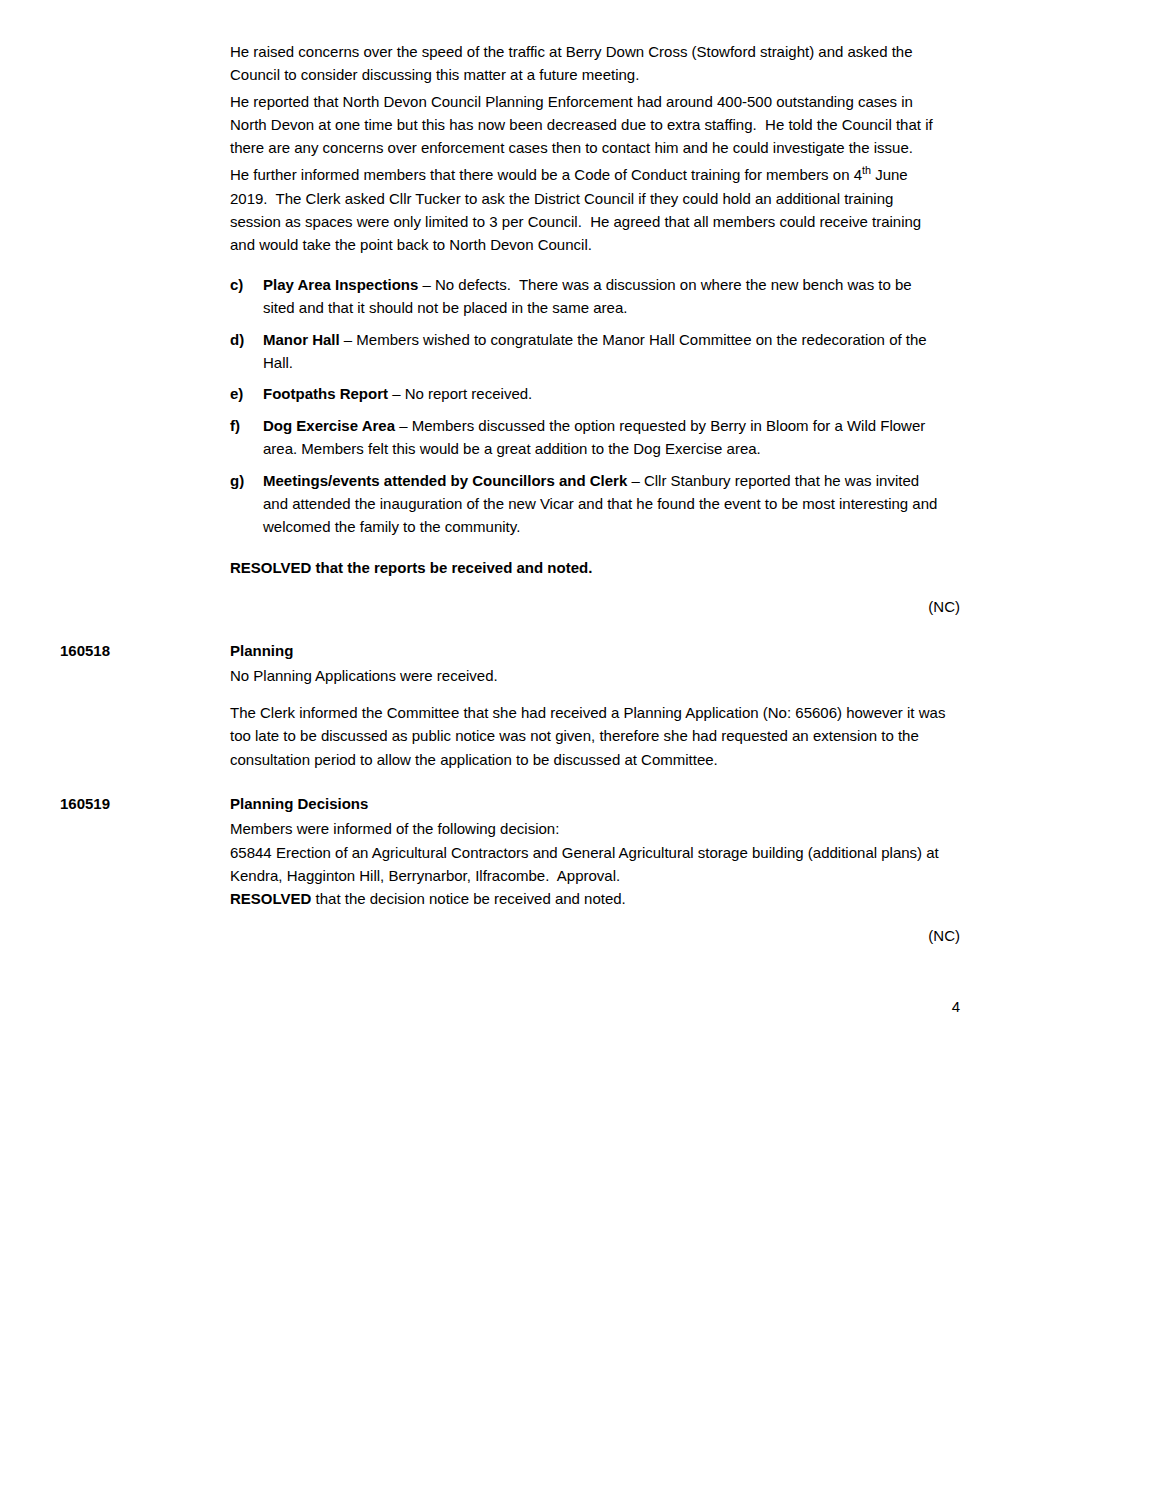He raised concerns over the speed of the traffic at Berry Down Cross (Stowford straight) and asked the Council to consider discussing this matter at a future meeting.
He reported that North Devon Council Planning Enforcement had around 400-500 outstanding cases in North Devon at one time but this has now been decreased due to extra staffing. He told the Council that if there are any concerns over enforcement cases then to contact him and he could investigate the issue.
He further informed members that there would be a Code of Conduct training for members on 4th June 2019. The Clerk asked Cllr Tucker to ask the District Council if they could hold an additional training session as spaces were only limited to 3 per Council. He agreed that all members could receive training and would take the point back to North Devon Council.
c) Play Area Inspections – No defects. There was a discussion on where the new bench was to be sited and that it should not be placed in the same area.
d) Manor Hall – Members wished to congratulate the Manor Hall Committee on the redecoration of the Hall.
e) Footpaths Report – No report received.
f) Dog Exercise Area – Members discussed the option requested by Berry in Bloom for a Wild Flower area. Members felt this would be a great addition to the Dog Exercise area.
g) Meetings/events attended by Councillors and Clerk – Cllr Stanbury reported that he was invited and attended the inauguration of the new Vicar and that he found the event to be most interesting and welcomed the family to the community.
RESOLVED that the reports be received and noted.
(NC)
160518
Planning
No Planning Applications were received.
The Clerk informed the Committee that she had received a Planning Application (No: 65606) however it was too late to be discussed as public notice was not given, therefore she had requested an extension to the consultation period to allow the application to be discussed at Committee.
160519
Planning Decisions
Members were informed of the following decision:
65844 Erection of an Agricultural Contractors and General Agricultural storage building (additional plans) at Kendra, Hagginton Hill, Berrynarbor, Ilfracombe. Approval.
RESOLVED that the decision notice be received and noted.
(NC)
4